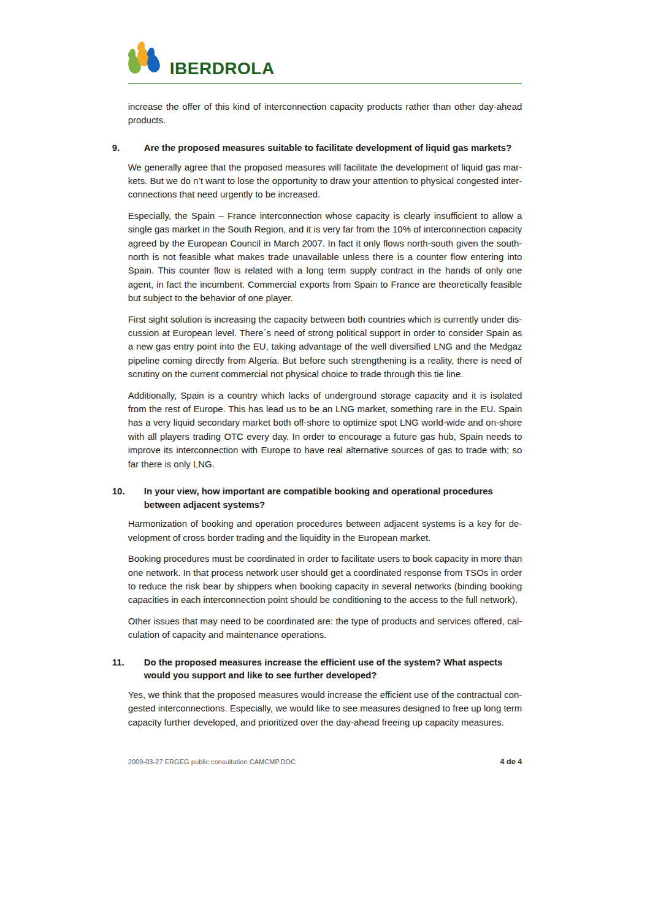IBERDROLA
increase the offer of this kind of interconnection capacity products rather than other day-ahead products.
9. Are the proposed measures suitable to facilitate development of liquid gas markets?
We generally agree that the proposed measures will facilitate the development of liquid gas markets. But we do n’t want to lose the opportunity to draw your attention to physical congested interconnections that need urgently to be increased.
Especially, the Spain – France interconnection whose capacity is clearly insufficient to allow a single gas market in the South Region, and it is very far from the 10% of interconnection capacity agreed by the European Council in March 2007. In fact it only flows north-south given the south-north is not feasible what makes trade unavailable unless there is a counter flow entering into Spain. This counter flow is related with a long term supply contract in the hands of only one agent, in fact the incumbent. Commercial exports from Spain to France are theoretically feasible but subject to the behavior of one player.
First sight solution is increasing the capacity between both countries which is currently under discussion at European level. There´s need of strong political support in order to consider Spain as a new gas entry point into the EU, taking advantage of the well diversified LNG and the Medgaz pipeline coming directly from Algeria. But before such strengthening is a reality, there is need of scrutiny on the current commercial not physical choice to trade through this tie line.
Additionally, Spain is a country which lacks of underground storage capacity and it is isolated from the rest of Europe. This has lead us to be an LNG market, something rare in the EU. Spain has a very liquid secondary market both off-shore to optimize spot LNG world-wide and on-shore with all players trading OTC every day. In order to encourage a future gas hub, Spain needs to improve its interconnection with Europe to have real alternative sources of gas to trade with; so far there is only LNG.
10. In your view, how important are compatible booking and operational procedures between adjacent systems?
Harmonization of booking and operation procedures between adjacent systems is a key for development of cross border trading and the liquidity in the European market.
Booking procedures must be coordinated in order to facilitate users to book capacity in more than one network. In that process network user should get a coordinated response from TSOs in order to reduce the risk bear by shippers when booking capacity in several networks (binding booking capacities in each interconnection point should be conditioning to the access to the full network).
Other issues that may need to be coordinated are: the type of products and services offered, calculation of capacity and maintenance operations.
11. Do the proposed measures increase the efficient use of the system? What aspects would you support and like to see further developed?
Yes, we think that the proposed measures would increase the efficient use of the contractual congested interconnections. Especially, we would like to see measures designed to free up long term capacity further developed, and prioritized over the day-ahead freeing up capacity measures.
2009-03-27 ERGEG public consultation CAMCMP.DOC 4 de 4